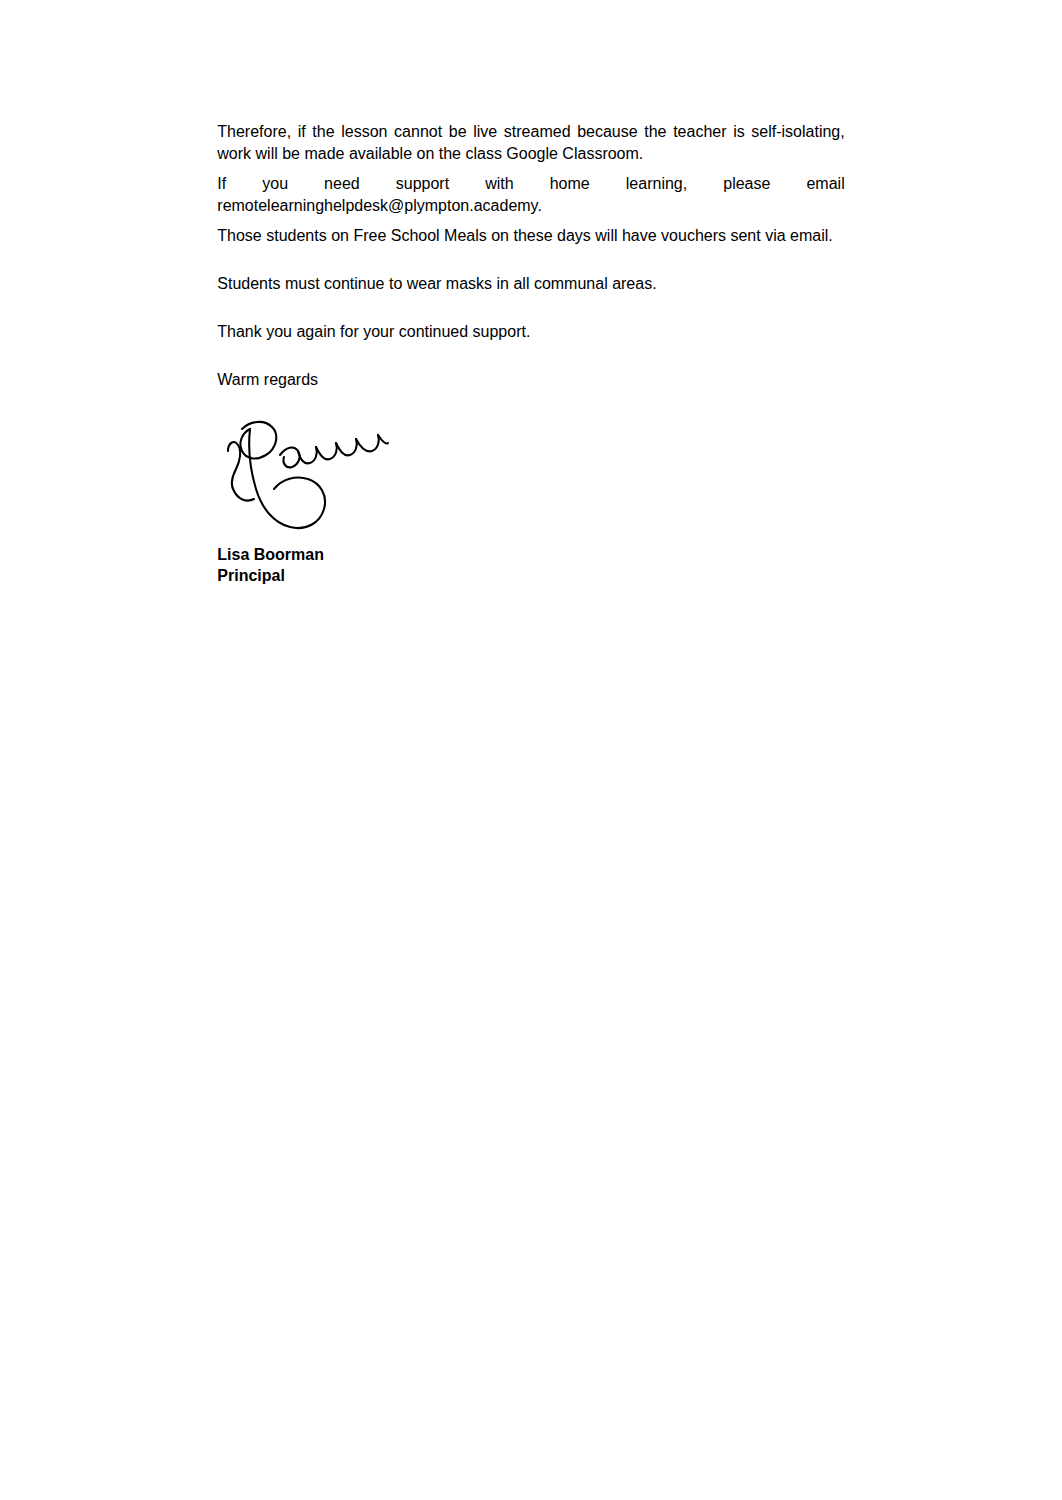Therefore, if the lesson cannot be live streamed because the teacher is self-isolating, work will be made available on the class Google Classroom.
If you need support with home learning, please email remotelearninghelpdesk@plympton.academy.
Those students on Free School Meals on these days will have vouchers sent via email.
Students must continue to wear masks in all communal areas.
Thank you again for your continued support.
Warm regards
Lisa Boorman
Principal